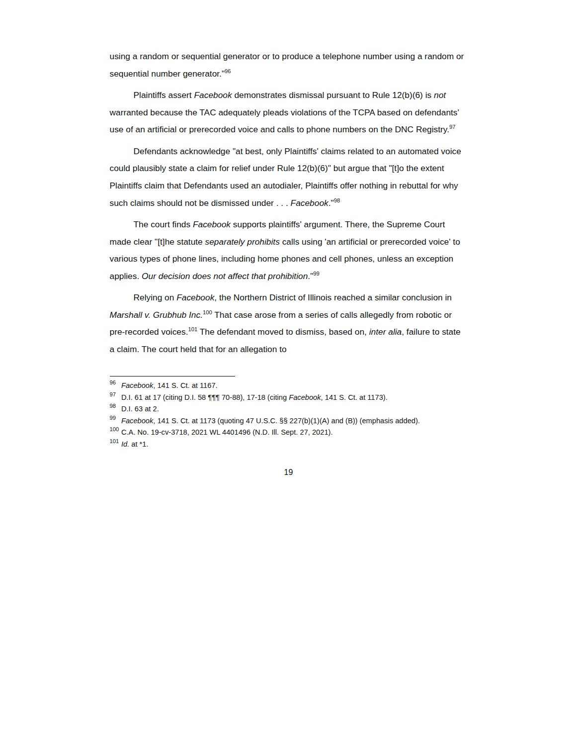using a random or sequential generator or to produce a telephone number using a random or sequential number generator."96
Plaintiffs assert Facebook demonstrates dismissal pursuant to Rule 12(b)(6) is not warranted because the TAC adequately pleads violations of the TCPA based on defendants' use of an artificial or prerecorded voice and calls to phone numbers on the DNC Registry.97
Defendants acknowledge "at best, only Plaintiffs' claims related to an automated voice could plausibly state a claim for relief under Rule 12(b)(6)" but argue that "[t]o the extent Plaintiffs claim that Defendants used an autodialer, Plaintiffs offer nothing in rebuttal for why such claims should not be dismissed under . . . Facebook."98
The court finds Facebook supports plaintiffs' argument. There, the Supreme Court made clear "[t]he statute separately prohibits calls using 'an artificial or prerecorded voice' to various types of phone lines, including home phones and cell phones, unless an exception applies. Our decision does not affect that prohibition."99
Relying on Facebook, the Northern District of Illinois reached a similar conclusion in Marshall v. Grubhub Inc.100 That case arose from a series of calls allegedly from robotic or pre-recorded voices.101 The defendant moved to dismiss, based on, inter alia, failure to state a claim. The court held that for an allegation to
96 Facebook, 141 S. Ct. at 1167.
97 D.I. 61 at 17 (citing D.I. 58 ¶¶¶ 70-88), 17-18 (citing Facebook, 141 S. Ct. at 1173).
98 D.I. 63 at 2.
99 Facebook, 141 S. Ct. at 1173 (quoting 47 U.S.C. §§ 227(b)(1)(A) and (B)) (emphasis added).
100 C.A. No. 19-cv-3718, 2021 WL 4401496 (N.D. Ill. Sept. 27, 2021).
101 Id. at *1.
19